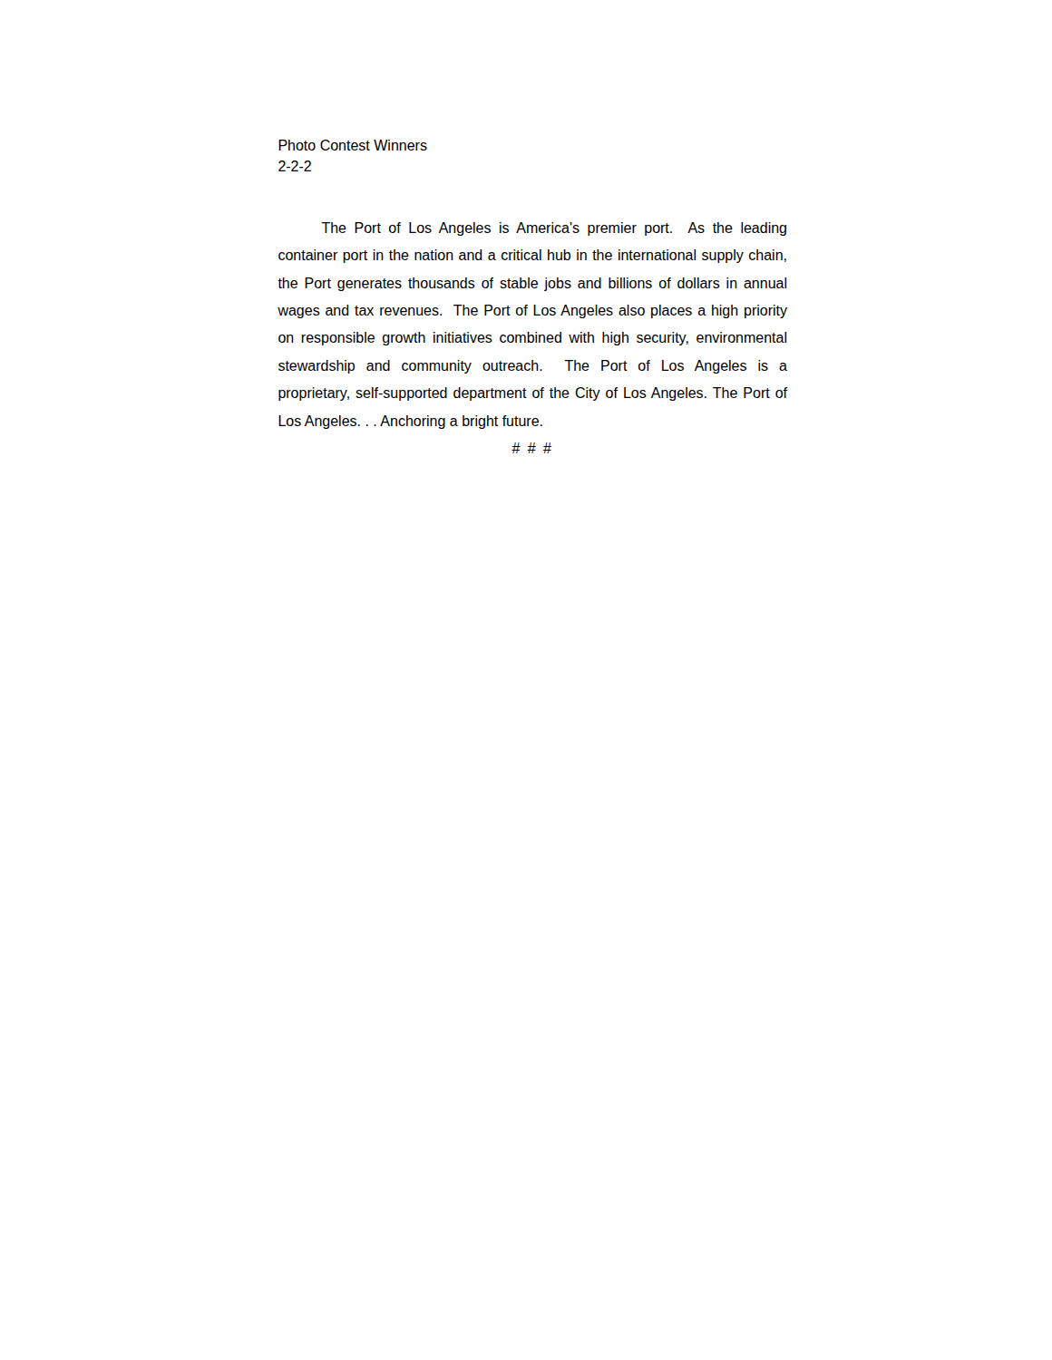Photo Contest Winners
2-2-2
The Port of Los Angeles is America's premier port. As the leading container port in the nation and a critical hub in the international supply chain, the Port generates thousands of stable jobs and billions of dollars in annual wages and tax revenues. The Port of Los Angeles also places a high priority on responsible growth initiatives combined with high security, environmental stewardship and community outreach. The Port of Los Angeles is a proprietary, self-supported department of the City of Los Angeles. The Port of Los Angeles. . . Anchoring a bright future.
# # #